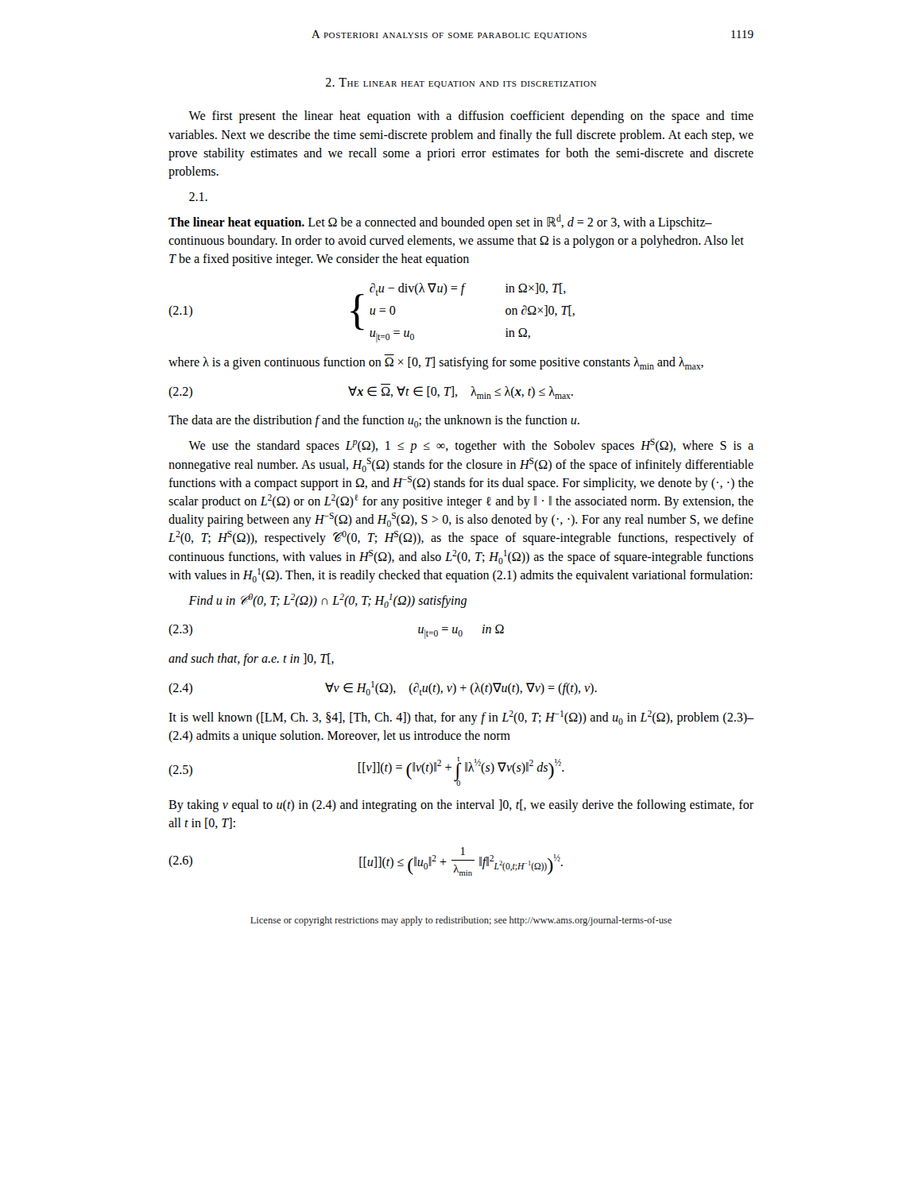A posteriori analysis of some parabolic equations 1119
2. The linear heat equation and its discretization
We first present the linear heat equation with a diffusion coefficient depending on the space and time variables. Next we describe the time semi-discrete problem and finally the full discrete problem. At each step, we prove stability estimates and we recall some a priori error estimates for both the semi-discrete and discrete problems.
2.1.
The linear heat equation.
Let Ω be a connected and bounded open set in ℝd, d = 2 or 3, with a Lipschitz–continuous boundary. In order to avoid curved elements, we assume that Ω is a polygon or a polyhedron. Also let T be a fixed positive integer. We consider the heat equation
(2.1) { ∂tu − div(λ ∇u) = f in Ω×]0, T[, u = 0 on ∂Ω×]0, T[, u|t=0 = u0 in Ω,
where λ is a given continuous function on Ω × [0, T] satisfying for some positive constants λmin and λmax,
(2.2) ∀x ∈ Ω, ∀t ∈ [0, T], λmin ≤ λ(x, t) ≤ λmax.
The data are the distribution f and the function u0; the unknown is the function u.
We use the standard spaces Lp(Ω), 1 ≤ p ≤ ∞, together with the Sobolev spaces HS(Ω), where S is a nonnegative real number. As usual, H0S(Ω) stands for the closure in HS(Ω) of the space of infinitely differentiable functions with a compact support in Ω, and H−S(Ω) stands for its dual space. For simplicity, we denote by (·, ·) the scalar product on L2(Ω) or on L2(Ω)ℓ for any positive integer ℓ and by ‖ · ‖ the associated norm. By extension, the duality pairing between any H−S(Ω) and H0S(Ω), S > 0, is also denoted by (·, ·). For any real number S, we define L2(0, T; HS(Ω)), respectively 𝒞0(0, T; HS(Ω)), as the space of square-integrable functions, respectively of continuous functions, with values in HS(Ω), and also L2(0, T; H01(Ω)) as the space of square-integrable functions with values in H01(Ω). Then, it is readily checked that equation (2.1) admits the equivalent variational formulation:
Find u in 𝒞0(0, T; L2(Ω)) ∩ L2(0, T; H01(Ω)) satisfying
(2.3) u|t=0 = u0 in Ω
and such that, for a.e. t in ]0, T[,
(2.4) ∀v ∈ H01(Ω), (∂tu(t), v) + (λ(t)∇u(t), ∇v) = (f(t), v).
It is well known ([LM, Ch. 3, §4], [Th, Ch. 4]) that, for any f in L2(0, T; H−1(Ω)) and u0 in L2(Ω), problem (2.3)–(2.4) admits a unique solution. Moreover, let us introduce the norm
(2.5) [[v]](t) = (‖v(t)‖2 + ∫0t ‖λ½(s) ∇v(s)‖2 ds)½.
By taking v equal to u(t) in (2.4) and integrating on the interval ]0, t[, we easily derive the following estimate, for all t in [0, T]:
(2.6) [[u]](t) ≤ (‖u0‖2 + 1 λmin ‖f‖2L2(0,t;H−1(Ω)))½.
License or copyright restrictions may apply to redistribution; see http://www.ams.org/journal-terms-of-use